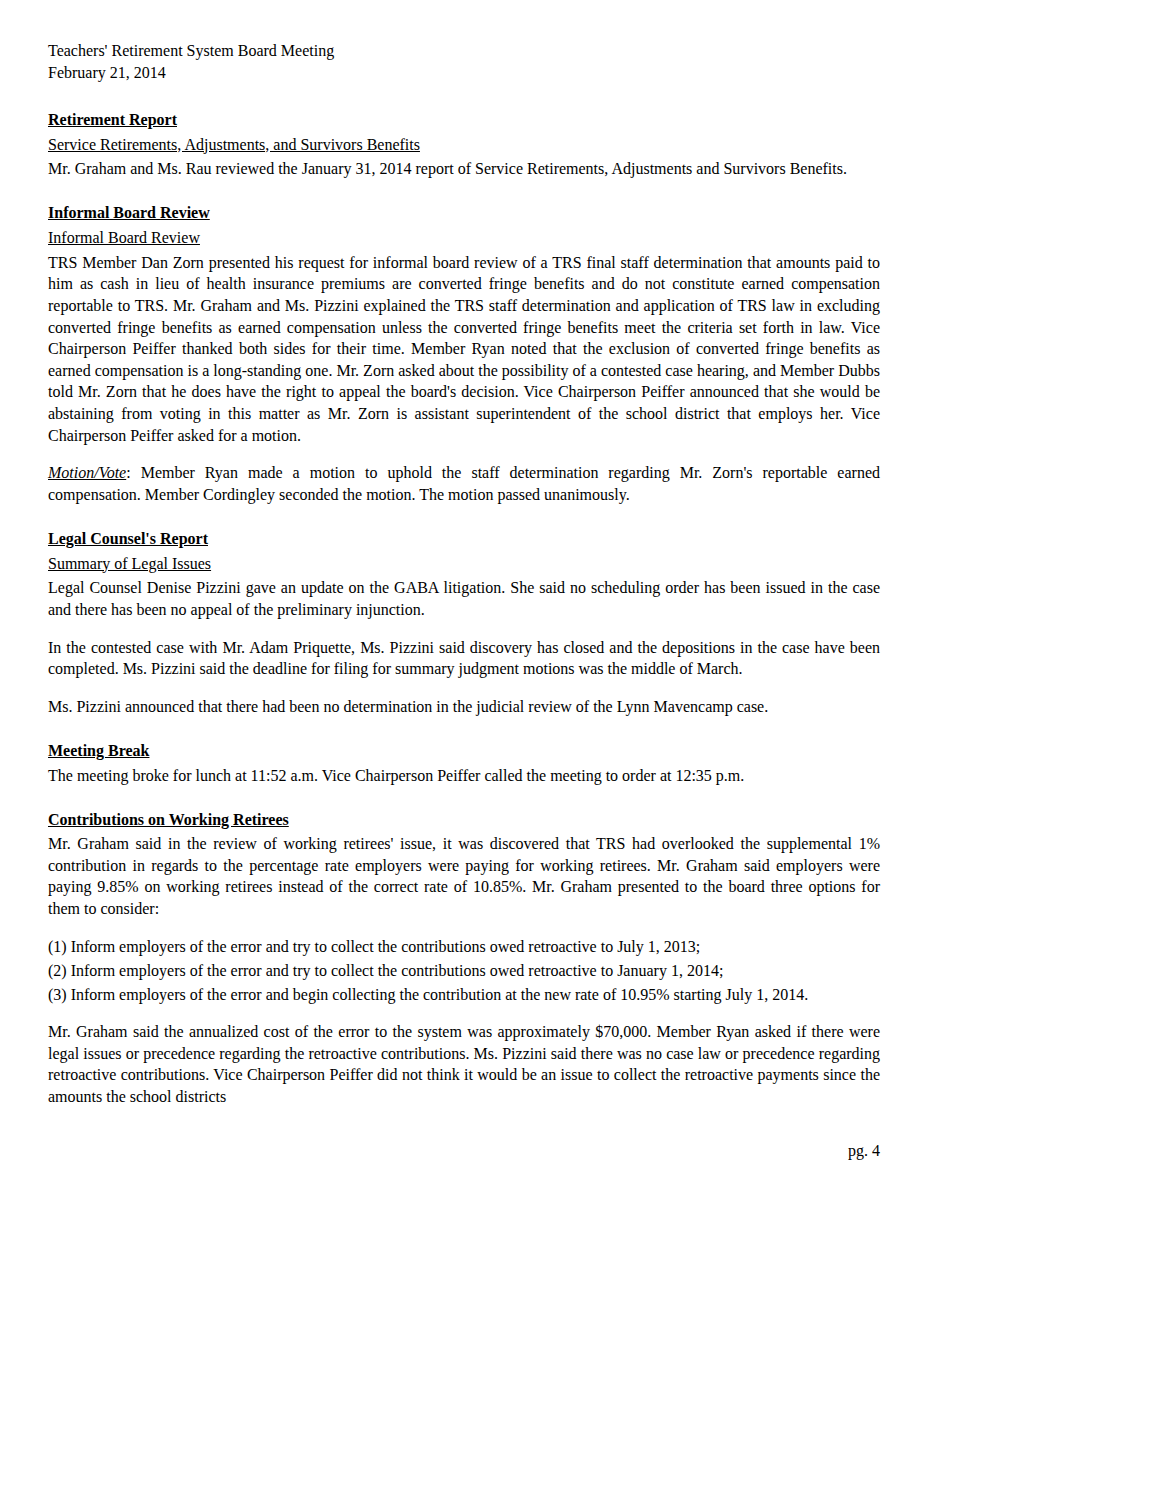Teachers' Retirement System Board Meeting
February 21, 2014
Retirement Report
Service Retirements, Adjustments, and Survivors Benefits
Mr. Graham and Ms. Rau reviewed the January 31, 2014 report of Service Retirements, Adjustments and Survivors Benefits.
Informal Board Review
Informal Board Review
TRS Member Dan Zorn presented his request for informal board review of a TRS final staff determination that amounts paid to him as cash in lieu of health insurance premiums are converted fringe benefits and do not constitute earned compensation reportable to TRS. Mr. Graham and Ms. Pizzini explained the TRS staff determination and application of TRS law in excluding converted fringe benefits as earned compensation unless the converted fringe benefits meet the criteria set forth in law. Vice Chairperson Peiffer thanked both sides for their time. Member Ryan noted that the exclusion of converted fringe benefits as earned compensation is a long-standing one. Mr. Zorn asked about the possibility of a contested case hearing, and Member Dubbs told Mr. Zorn that he does have the right to appeal the board's decision. Vice Chairperson Peiffer announced that she would be abstaining from voting in this matter as Mr. Zorn is assistant superintendent of the school district that employs her. Vice Chairperson Peiffer asked for a motion.
Motion/Vote: Member Ryan made a motion to uphold the staff determination regarding Mr. Zorn's reportable earned compensation. Member Cordingley seconded the motion. The motion passed unanimously.
Legal Counsel's Report
Summary of Legal Issues
Legal Counsel Denise Pizzini gave an update on the GABA litigation. She said no scheduling order has been issued in the case and there has been no appeal of the preliminary injunction.
In the contested case with Mr. Adam Priquette, Ms. Pizzini said discovery has closed and the depositions in the case have been completed. Ms. Pizzini said the deadline for filing for summary judgment motions was the middle of March.
Ms. Pizzini announced that there had been no determination in the judicial review of the Lynn Mavencamp case.
Meeting Break
The meeting broke for lunch at 11:52 a.m. Vice Chairperson Peiffer called the meeting to order at 12:35 p.m.
Contributions on Working Retirees
Mr. Graham said in the review of working retirees' issue, it was discovered that TRS had overlooked the supplemental 1% contribution in regards to the percentage rate employers were paying for working retirees. Mr. Graham said employers were paying 9.85% on working retirees instead of the correct rate of 10.85%. Mr. Graham presented to the board three options for them to consider:
(1) Inform employers of the error and try to collect the contributions owed retroactive to July 1, 2013;
(2) Inform employers of the error and try to collect the contributions owed retroactive to January 1, 2014;
(3) Inform employers of the error and begin collecting the contribution at the new rate of 10.95% starting July 1, 2014.
Mr. Graham said the annualized cost of the error to the system was approximately $70,000. Member Ryan asked if there were legal issues or precedence regarding the retroactive contributions. Ms. Pizzini said there was no case law or precedence regarding retroactive contributions. Vice Chairperson Peiffer did not think it would be an issue to collect the retroactive payments since the amounts the school districts
pg. 4